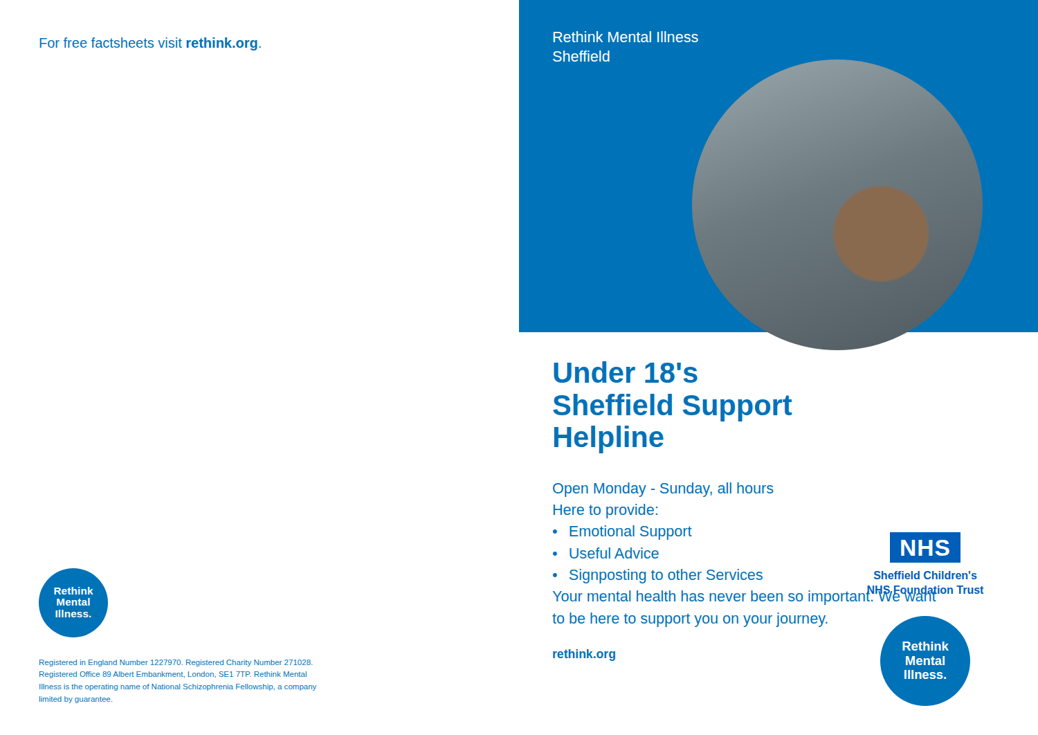For free factsheets visit rethink.org.
Rethink Mental Illness.
Registered in England Number 1227970. Registered Charity Number 271028. Registered Office 89 Albert Embankment, London, SE1 7TP. Rethink Mental Illness is the operating name of National Schizophrenia Fellowship, a company limited by guarantee.
Rethink Mental Illness Sheffield
Under 18's Sheffield Support Helpline
Open Monday - Sunday, all hours
Here to provide:
Emotional Support
Useful Advice
Signposting to other Services
Your mental health has never been so important. We want to be here to support you on your journey.
rethink.org
NHS
Sheffield Children's NHS Foundation Trust
Rethink Mental Illness.